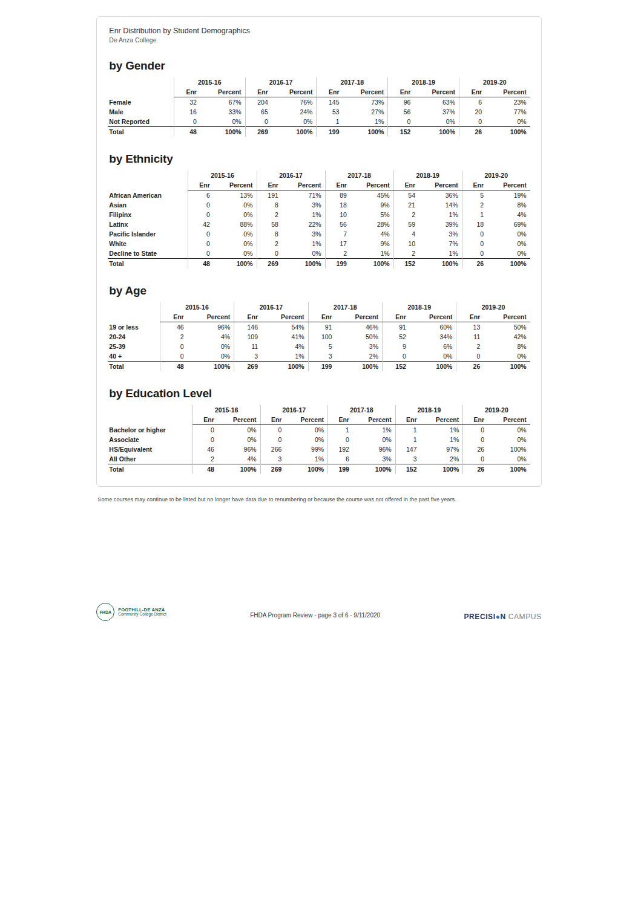Enr Distribution by Student Demographics
De Anza College
by Gender
| | 2015-16 | 2016-17 | 2017-18 | 2018-19 | 2019-20 |
| --- | --- | --- | --- | --- | --- |
| | Enr | Percent | Enr | Percent | Enr | Percent | Enr | Percent | Enr | Percent |
| Female | 32 | 67% | 204 | 76% | 145 | 73% | 96 | 63% | 6 | 23% |
| Male | 16 | 33% | 65 | 24% | 53 | 27% | 56 | 37% | 20 | 77% |
| Not Reported | 0 | 0% | 0 | 0% | 1 | 1% | 0 | 0% | 0 | 0% |
| Total | 48 | 100% | 269 | 100% | 199 | 100% | 152 | 100% | 26 | 100% |
by Ethnicity
| | 2015-16 | 2016-17 | 2017-18 | 2018-19 | 2019-20 |
| --- | --- | --- | --- | --- | --- |
| | Enr | Percent | Enr | Percent | Enr | Percent | Enr | Percent | Enr | Percent |
| African American | 6 | 13% | 191 | 71% | 89 | 45% | 54 | 36% | 5 | 19% |
| Asian | 0 | 0% | 8 | 3% | 18 | 9% | 21 | 14% | 2 | 8% |
| Filipinx | 0 | 0% | 2 | 1% | 10 | 5% | 2 | 1% | 1 | 4% |
| Latinx | 42 | 88% | 58 | 22% | 56 | 28% | 59 | 39% | 18 | 69% |
| Pacific Islander | 0 | 0% | 8 | 3% | 7 | 4% | 4 | 3% | 0 | 0% |
| White | 0 | 0% | 2 | 1% | 17 | 9% | 10 | 7% | 0 | 0% |
| Decline to State | 0 | 0% | 0 | 0% | 2 | 1% | 2 | 1% | 0 | 0% |
| Total | 48 | 100% | 269 | 100% | 199 | 100% | 152 | 100% | 26 | 100% |
by Age
| | 2015-16 | 2016-17 | 2017-18 | 2018-19 | 2019-20 |
| --- | --- | --- | --- | --- | --- |
| | Enr | Percent | Enr | Percent | Enr | Percent | Enr | Percent | Enr | Percent |
| 19 or less | 46 | 96% | 146 | 54% | 91 | 46% | 91 | 60% | 13 | 50% |
| 20-24 | 2 | 4% | 109 | 41% | 100 | 50% | 52 | 34% | 11 | 42% |
| 25-39 | 0 | 0% | 11 | 4% | 5 | 3% | 9 | 6% | 2 | 8% |
| 40 + | 0 | 0% | 3 | 1% | 3 | 2% | 0 | 0% | 0 | 0% |
| Total | 48 | 100% | 269 | 100% | 199 | 100% | 152 | 100% | 26 | 100% |
by Education Level
| | 2015-16 | 2016-17 | 2017-18 | 2018-19 | 2019-20 |
| --- | --- | --- | --- | --- | --- |
| | Enr | Percent | Enr | Percent | Enr | Percent | Enr | Percent | Enr | Percent |
| Bachelor or higher | 0 | 0% | 0 | 0% | 1 | 1% | 1 | 1% | 0 | 0% |
| Associate | 0 | 0% | 0 | 0% | 0 | 0% | 1 | 1% | 0 | 0% |
| HS/Equivalent | 46 | 96% | 266 | 99% | 192 | 96% | 147 | 97% | 26 | 100% |
| All Other | 2 | 4% | 3 | 1% | 6 | 3% | 3 | 2% | 0 | 0% |
| Total | 48 | 100% | 269 | 100% | 199 | 100% | 152 | 100% | 26 | 100% |
Some courses may continue to be listed but no longer have data due to renumbering or because the course was not offered in the past five years.
FHDA
FOOTHILL-DE ANZA
Community College District
FHDA Program Review - page 3 of 6 - 9/11/2020
PRECISI●N CAMPUS